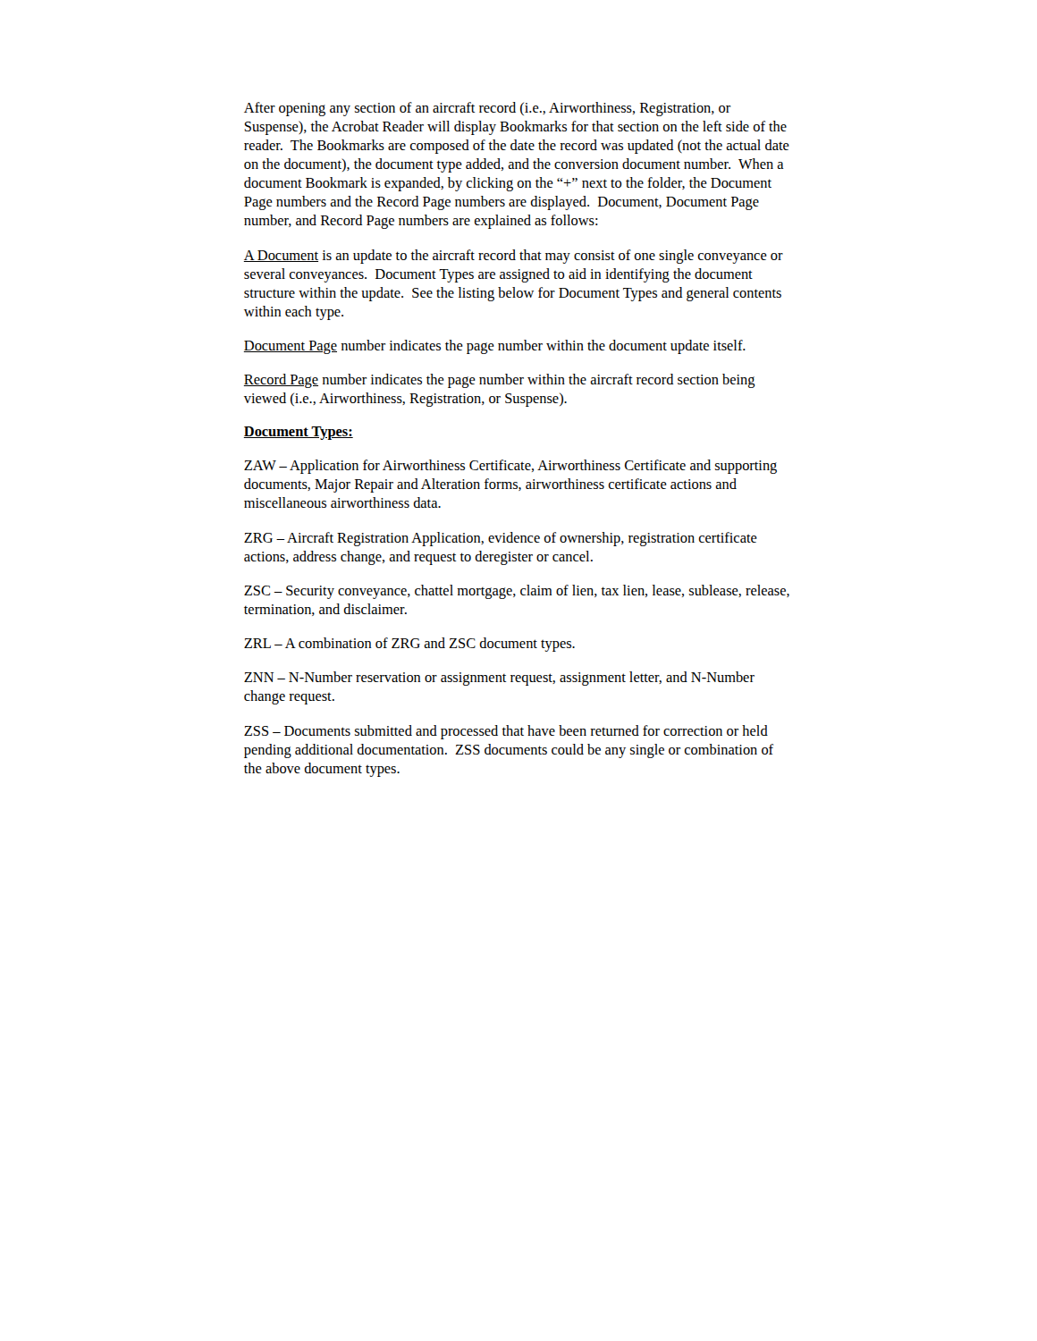After opening any section of an aircraft record (i.e., Airworthiness, Registration, or Suspense), the Acrobat Reader will display Bookmarks for that section on the left side of the reader. The Bookmarks are composed of the date the record was updated (not the actual date on the document), the document type added, and the conversion document number. When a document Bookmark is expanded, by clicking on the “+” next to the folder, the Document Page numbers and the Record Page numbers are displayed. Document, Document Page number, and Record Page numbers are explained as follows:
A Document is an update to the aircraft record that may consist of one single conveyance or several conveyances. Document Types are assigned to aid in identifying the document structure within the update. See the listing below for Document Types and general contents within each type.
Document Page number indicates the page number within the document update itself.
Record Page number indicates the page number within the aircraft record section being viewed (i.e., Airworthiness, Registration, or Suspense).
Document Types:
ZAW – Application for Airworthiness Certificate, Airworthiness Certificate and supporting documents, Major Repair and Alteration forms, airworthiness certificate actions and miscellaneous airworthiness data.
ZRG – Aircraft Registration Application, evidence of ownership, registration certificate actions, address change, and request to deregister or cancel.
ZSC – Security conveyance, chattel mortgage, claim of lien, tax lien, lease, sublease, release, termination, and disclaimer.
ZRL – A combination of ZRG and ZSC document types.
ZNN – N-Number reservation or assignment request, assignment letter, and N-Number change request.
ZSS – Documents submitted and processed that have been returned for correction or held pending additional documentation. ZSS documents could be any single or combination of the above document types.